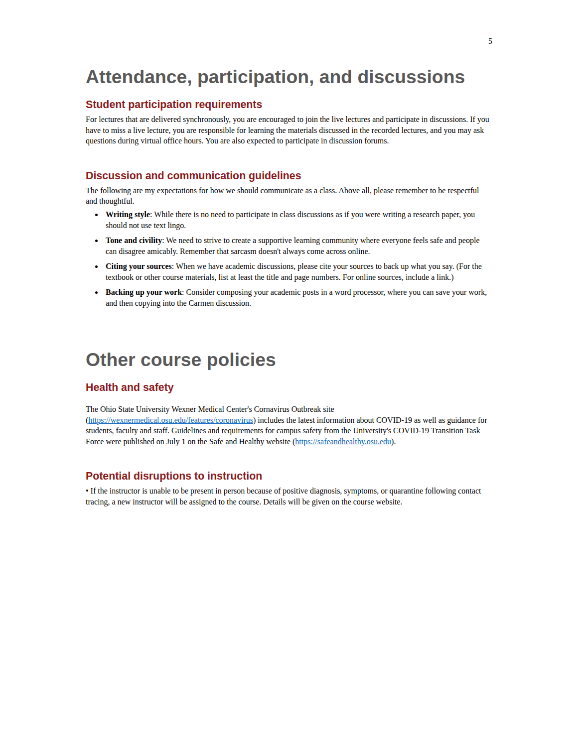5
Attendance, participation, and discussions
Student participation requirements
For lectures that are delivered synchronously, you are encouraged to join the live lectures and participate in discussions. If you have to miss a live lecture, you are responsible for learning the materials discussed in the recorded lectures, and you may ask questions during virtual office hours. You are also expected to participate in discussion forums.
Discussion and communication guidelines
The following are my expectations for how we should communicate as a class. Above all, please remember to be respectful and thoughtful.
Writing style: While there is no need to participate in class discussions as if you were writing a research paper, you should not use text lingo.
Tone and civility: We need to strive to create a supportive learning community where everyone feels safe and people can disagree amicably. Remember that sarcasm doesn't always come across online.
Citing your sources: When we have academic discussions, please cite your sources to back up what you say. (For the textbook or other course materials, list at least the title and page numbers. For online sources, include a link.)
Backing up your work: Consider composing your academic posts in a word processor, where you can save your work, and then copying into the Carmen discussion.
Other course policies
Health and safety
The Ohio State University Wexner Medical Center's Cornavirus Outbreak site (https://wexnermedical.osu.edu/features/coronavirus) includes the latest information about COVID-19 as well as guidance for students, faculty and staff. Guidelines and requirements for campus safety from the University's COVID-19 Transition Task Force were published on July 1 on the Safe and Healthy website (https://safeandhealthy.osu.edu).
Potential disruptions to instruction
• If the instructor is unable to be present in person because of positive diagnosis, symptoms, or quarantine following contact tracing, a new instructor will be assigned to the course. Details will be given on the course website.